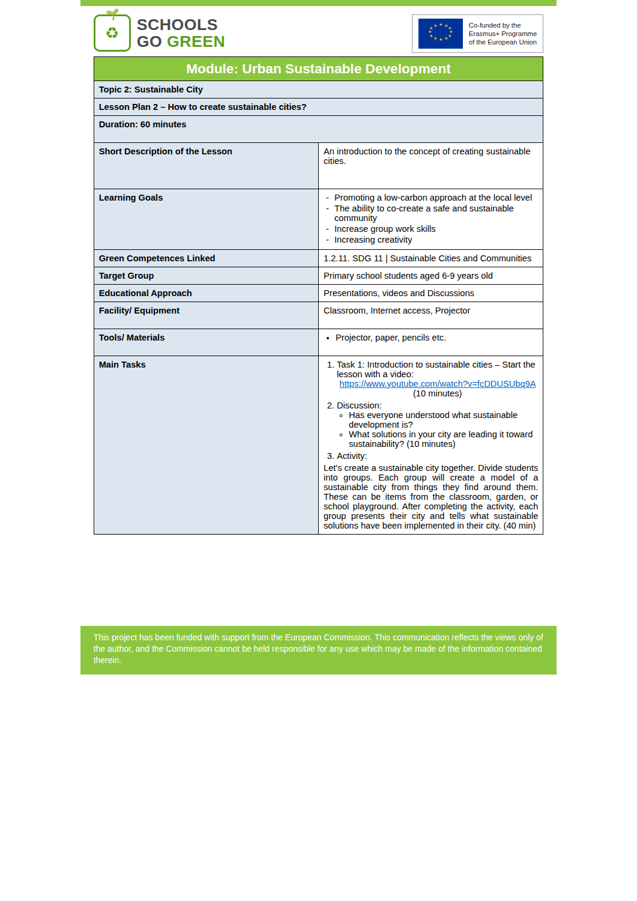🌱 ♻
SCHOOLS
GO GREEN
★ ★ ★ ★ ★ ★ ★ ★ ★ ★ ★ ★
Co-funded by the
Erasmus+ Programme
of the European Union
| Module: Urban Sustainable Development |
| --- |
| Topic 2: Sustainable City |
| Lesson Plan 2 – How to create sustainable cities? |
| Duration: 60 minutes |
| Short Description of the Lesson | An introduction to the concept of creating sustainable cities. |
| Learning Goals | Promoting a low-carbon approach at the local level The ability to co-create a safe and sustainable community Increase group work skills Increasing creativity |
| Green Competences Linked | 1.2.11. SDG 11 / Sustainable Cities and Communities |
| Target Group | Primary school students aged 6-9 years old |
| Educational Approach | Presentations, videos and Discussions |
| Facility/ Equipment | Classroom, Internet access, Projector |
| Tools/ Materials | Projector, paper, pencils etc. |
| Main Tasks | Task 1: Introduction to sustainable cities – Start the lesson with a video: https://www.youtube.com/watch?v=fcDDUSUbq9A (10 minutes) Discussion: Has everyone understood what sustainable development is? What solutions in your city are leading it toward sustainability? (10 minutes) Activity: Let's create a sustainable city together. Divide students into groups. Each group will create a model of a sustainable city from things they find around them. These can be items from the classroom, garden, or school playground. After completing the activity, each group presents their city and tells what sustainable solutions have been implemented in their city. (40 min) |
This project has been funded with support from the European Commission. This communication reflects the views only of the author, and the Commission cannot be held responsible for any use which may be made of the information contained therein.